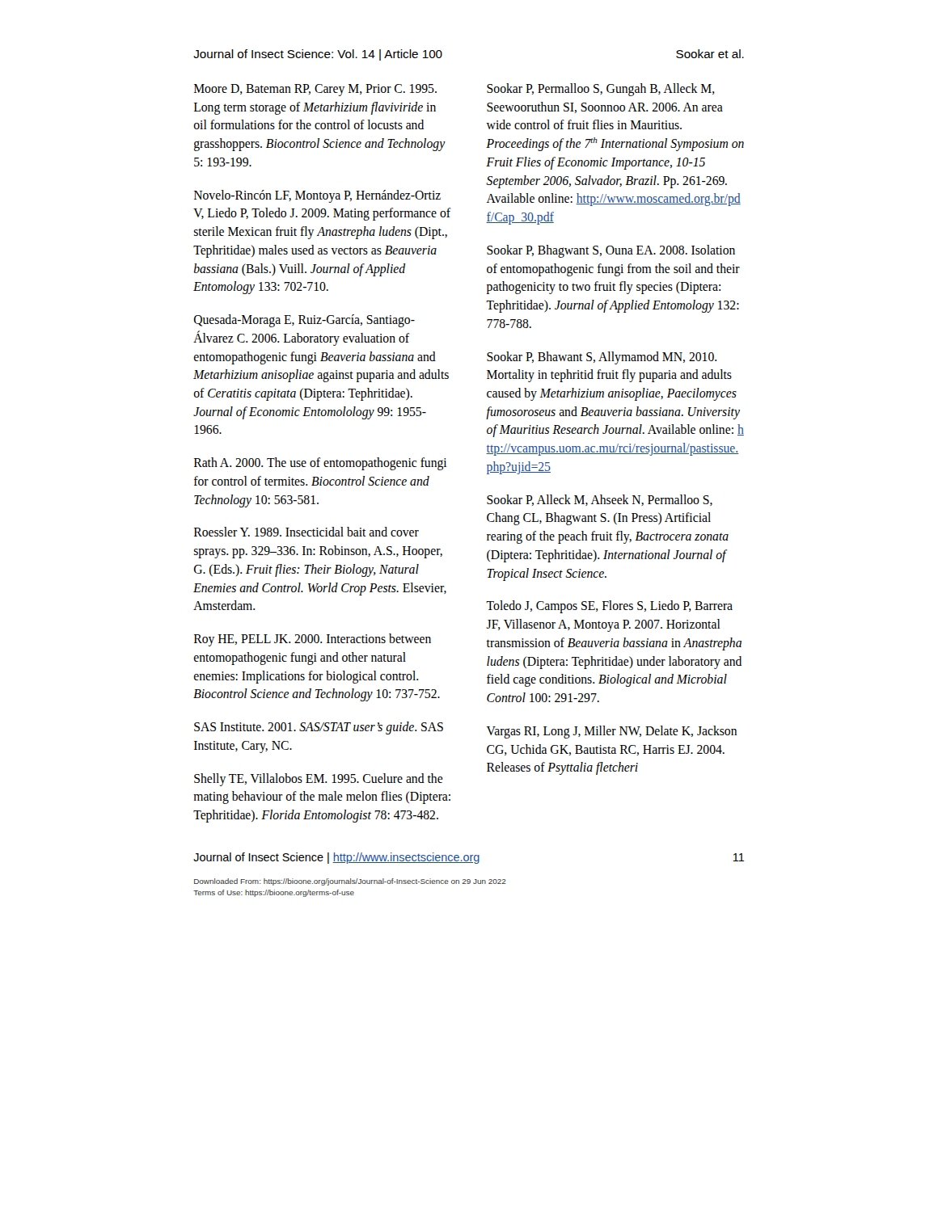Journal of Insect Science: Vol. 14 | Article 100
Sookar et al.
Moore D, Bateman RP, Carey M, Prior C. 1995. Long term storage of Metarhizium flaviviride in oil formulations for the control of locusts and grasshoppers. Biocontrol Science and Technology 5: 193-199.
Novelo-Rincón LF, Montoya P, Hernández-Ortiz V, Liedo P, Toledo J. 2009. Mating performance of sterile Mexican fruit fly Anastrepha ludens (Dipt., Tephritidae) males used as vectors as Beauveria bassiana (Bals.) Vuill. Journal of Applied Entomology 133: 702-710.
Quesada-Moraga E, Ruiz-García, Santiago-Álvarez C. 2006. Laboratory evaluation of entomopathogenic fungi Beaveria bassiana and Metarhizium anisopliae against puparia and adults of Ceratitis capitata (Diptera: Tephritidae). Journal of Economic Entomolology 99: 1955-1966.
Rath A. 2000. The use of entomopathogenic fungi for control of termites. Biocontrol Science and Technology 10: 563-581.
Roessler Y. 1989. Insecticidal bait and cover sprays. pp. 329–336. In: Robinson, A.S., Hooper, G. (Eds.). Fruit flies: Their Biology, Natural Enemies and Control. World Crop Pests. Elsevier, Amsterdam.
Roy HE, PELL JK. 2000. Interactions between entomopathogenic fungi and other natural enemies: Implications for biological control. Biocontrol Science and Technology 10: 737-752.
SAS Institute. 2001. SAS/STAT user’s guide. SAS Institute, Cary, NC.
Shelly TE, Villalobos EM. 1995. Cuelure and the mating behaviour of the male melon flies (Diptera: Tephritidae). Florida Entomologist 78: 473-482.
Sookar P, Permalloo S, Gungah B, Alleck M, Seewooruthun SI, Soonnoo AR. 2006. An area wide control of fruit flies in Mauritius. Proceedings of the 7th International Symposium on Fruit Flies of Economic Importance, 10-15 September 2006, Salvador, Brazil. Pp. 261-269. Available online: http://www.moscamed.org.br/pdf/Cap_30.pdf
Sookar P, Bhagwant S, Ouna EA. 2008. Isolation of entomopathogenic fungi from the soil and their pathogenicity to two fruit fly species (Diptera: Tephritidae). Journal of Applied Entomology 132: 778-788.
Sookar P, Bhawant S, Allymamod MN, 2010. Mortality in tephritid fruit fly puparia and adults caused by Metarhizium anisopliae, Paecilomyces fumosoroseus and Beauveria bassiana. University of Mauritius Research Journal. Available online: http://vcampus.uom.ac.mu/rci/resjournal/pastissue.php?ujid=25
Sookar P, Alleck M, Ahseek N, Permalloo S, Chang CL, Bhagwant S. (In Press) Artificial rearing of the peach fruit fly, Bactrocera zonata (Diptera: Tephritidae). International Journal of Tropical Insect Science.
Toledo J, Campos SE, Flores S, Liedo P, Barrera JF, Villasenor A, Montoya P. 2007. Horizontal transmission of Beauveria bassiana in Anastrepha ludens (Diptera: Tephritidae) under laboratory and field cage conditions. Biological and Microbial Control 100: 291-297.
Vargas RI, Long J, Miller NW, Delate K, Jackson CG, Uchida GK, Bautista RC, Harris EJ. 2004. Releases of Psyttalia fletcheri
Journal of Insect Science | http://www.insectscience.org
11
Downloaded From: https://bioone.org/journals/Journal-of-Insect-Science on 29 Jun 2022
Terms of Use: https://bioone.org/terms-of-use